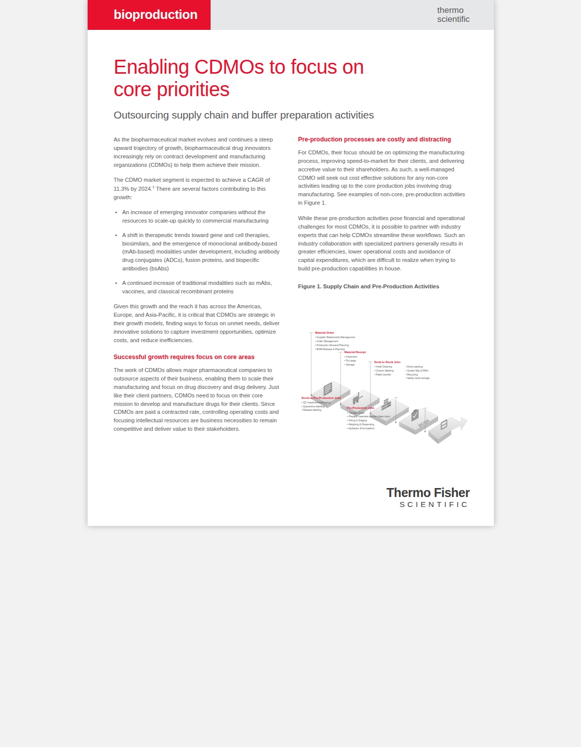bioproduction
thermo scientific
Enabling CDMOs to focus on
core priorities
Outsourcing supply chain and buffer preparation activities
As the biopharmaceutical market evolves and continues a steep upward trajectory of growth, biopharmaceutical drug innovators increasingly rely on contract development and manufacturing organizations (CDMOs) to help them achieve their mission.
The CDMO market segment is expected to achieve a CAGR of 11.3% by 2024.1 There are several factors contributing to this growth:
An increase of emerging innovator companies without the resources to scale-up quickly to commercial manufacturing
A shift in therapeutic trends toward gene and cell therapies, biosimilars, and the emergence of monoclonal antibody-based (mAb-based) modalities under development, including antibody drug conjugates (ADCs), fusion proteins, and bispecific antibodies (bsAbs)
A continued increase of traditional modalities such as mAbs, vaccines, and classical recombinant proteins
Given this growth and the reach it has across the Americas, Europe, and Asia-Pacific, it is critical that CDMOs are strategic in their growth models, finding ways to focus on unmet needs, deliver innovative solutions to capture investment opportunities, optimize costs, and reduce inefficiencies.
Successful growth requires focus on core areas
The work of CDMOs allows major pharmaceutical companies to outsource aspects of their business, enabling them to scale their manufacturing and focus on drug discovery and drug delivery. Just like their client partners, CDMOs need to focus on their core mission to develop and manufacture drugs for their clients. Since CDMOs are paid a contracted rate, controlling operating costs and focusing intellectual resources are business necessities to remain competitive and deliver value to their stakeholders.
Pre-production processes are costly and distracting
For CDMOs, their focus should be on optimizing the manufacturing process, improving speed-to-market for their clients, and delivering accretive value to their shareholders. As such, a well-managed CDMO will seek out cost effective solutions for any non-core activities leading up to the core production jobs involving drug manufacturing. See examples of non-core, pre-production activities in Figure 1.
While these pre-production activities pose financial and operational challenges for most CDMOs, it is possible to partner with industry experts that can help CDMOs streamline these workflows. Such an industry collaboration with specialized partners generally results in greater efficiencies, lower operational costs and avoidance of capital expenditures, which are difficult to realize when trying to build pre-production capabilities in house.
Figure 1. Supply Chain and Pre-Production Activities
QC/QA Material Order • Supplier Relationship Management • Order Management • Production Demand Planning • BOM Release & Planning Material Receipt • Inspection • Put away • Storage Dock-to-Stock Jobs • Initial Cleaning • Custom labeling • Pallet transfer • Down packing • Quality Mgt (CARs) • Recycling • Safety stock storage Stock-to-Pre-Production Jobs • QC inspections/sampling • Quarantine labeling • Release labeling Pre-Production Jobs • Transfer Order • Prepare materials to enter clean room • Kitting & Staging • Weighing & Dispensing • Hydration (Formulation)
Thermo Fisher
SCIENTIFIC